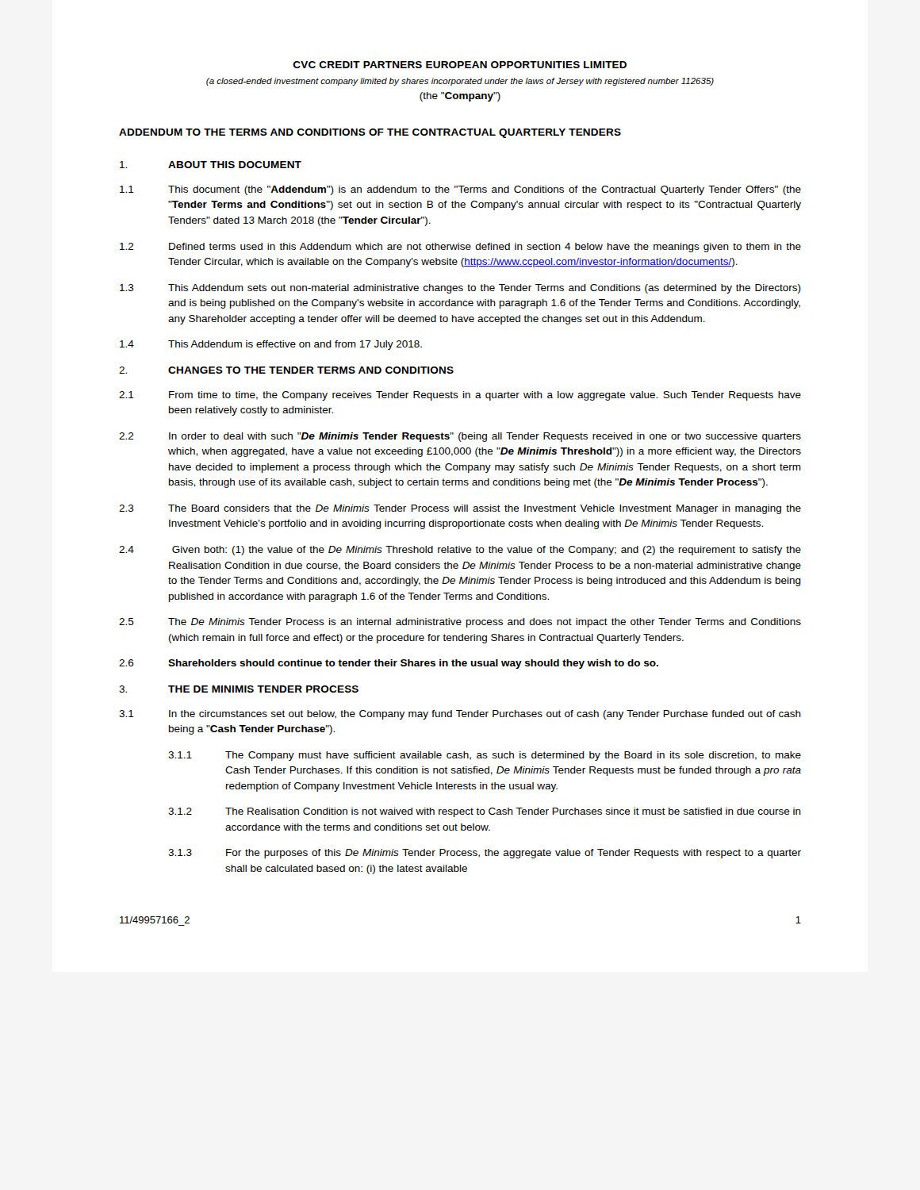CVC CREDIT PARTNERS EUROPEAN OPPORTUNITIES LIMITED
(a closed-ended investment company limited by shares incorporated under the laws of Jersey with registered number 112635)
(the "Company")
ADDENDUM TO THE TERMS AND CONDITIONS OF THE CONTRACTUAL QUARTERLY TENDERS
1.
ABOUT THIS DOCUMENT
1.1
This document (the "Addendum") is an addendum to the "Terms and Conditions of the Contractual Quarterly Tender Offers" (the "Tender Terms and Conditions") set out in section B of the Company's annual circular with respect to its "Contractual Quarterly Tenders" dated 13 March 2018 (the "Tender Circular").
1.2
Defined terms used in this Addendum which are not otherwise defined in section 4 below have the meanings given to them in the Tender Circular, which is available on the Company's website (https://www.ccpeol.com/investor-information/documents/).
1.3
This Addendum sets out non-material administrative changes to the Tender Terms and Conditions (as determined by the Directors) and is being published on the Company's website in accordance with paragraph 1.6 of the Tender Terms and Conditions. Accordingly, any Shareholder accepting a tender offer will be deemed to have accepted the changes set out in this Addendum.
1.4
This Addendum is effective on and from 17 July 2018.
2.
CHANGES TO THE TENDER TERMS AND CONDITIONS
2.1
From time to time, the Company receives Tender Requests in a quarter with a low aggregate value. Such Tender Requests have been relatively costly to administer.
2.2
In order to deal with such "De Minimis Tender Requests" (being all Tender Requests received in one or two successive quarters which, when aggregated, have a value not exceeding £100,000 (the "De Minimis Threshold")) in a more efficient way, the Directors have decided to implement a process through which the Company may satisfy such De Minimis Tender Requests, on a short term basis, through use of its available cash, subject to certain terms and conditions being met (the "De Minimis Tender Process").
2.3
The Board considers that the De Minimis Tender Process will assist the Investment Vehicle Investment Manager in managing the Investment Vehicle's portfolio and in avoiding incurring disproportionate costs when dealing with De Minimis Tender Requests.
2.4
Given both: (1) the value of the De Minimis Threshold relative to the value of the Company; and (2) the requirement to satisfy the Realisation Condition in due course, the Board considers the De Minimis Tender Process to be a non-material administrative change to the Tender Terms and Conditions and, accordingly, the De Minimis Tender Process is being introduced and this Addendum is being published in accordance with paragraph 1.6 of the Tender Terms and Conditions.
2.5
The De Minimis Tender Process is an internal administrative process and does not impact the other Tender Terms and Conditions (which remain in full force and effect) or the procedure for tendering Shares in Contractual Quarterly Tenders.
2.6
Shareholders should continue to tender their Shares in the usual way should they wish to do so.
3.
THE DE MINIMIS TENDER PROCESS
3.1
In the circumstances set out below, the Company may fund Tender Purchases out of cash (any Tender Purchase funded out of cash being a "Cash Tender Purchase").
3.1.1
The Company must have sufficient available cash, as such is determined by the Board in its sole discretion, to make Cash Tender Purchases. If this condition is not satisfied, De Minimis Tender Requests must be funded through a pro rata redemption of Company Investment Vehicle Interests in the usual way.
3.1.2
The Realisation Condition is not waived with respect to Cash Tender Purchases since it must be satisfied in due course in accordance with the terms and conditions set out below.
3.1.3
For the purposes of this De Minimis Tender Process, the aggregate value of Tender Requests with respect to a quarter shall be calculated based on: (i) the latest available
11/49957166_2
1